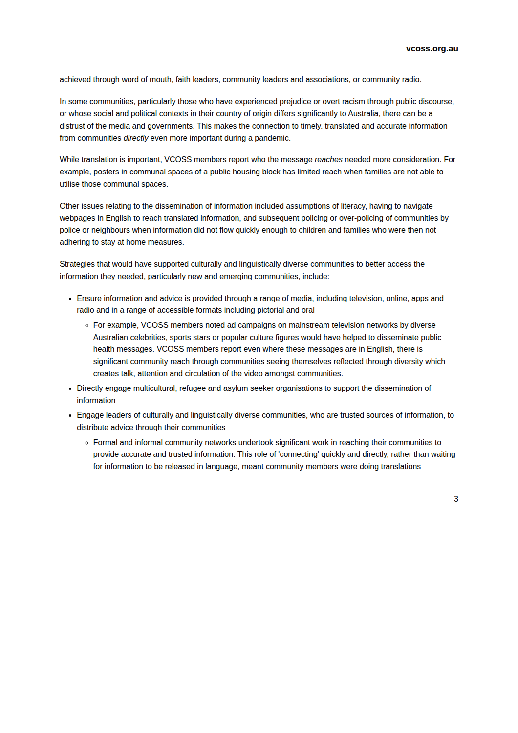vcoss.org.au
achieved through word of mouth, faith leaders, community leaders and associations, or community radio.
In some communities, particularly those who have experienced prejudice or overt racism through public discourse, or whose social and political contexts in their country of origin differs significantly to Australia, there can be a distrust of the media and governments. This makes the connection to timely, translated and accurate information from communities directly even more important during a pandemic.
While translation is important, VCOSS members report who the message reaches needed more consideration. For example, posters in communal spaces of a public housing block has limited reach when families are not able to utilise those communal spaces.
Other issues relating to the dissemination of information included assumptions of literacy, having to navigate webpages in English to reach translated information, and subsequent policing or over-policing of communities by police or neighbours when information did not flow quickly enough to children and families who were then not adhering to stay at home measures.
Strategies that would have supported culturally and linguistically diverse communities to better access the information they needed, particularly new and emerging communities, include:
Ensure information and advice is provided through a range of media, including television, online, apps and radio and in a range of accessible formats including pictorial and oral
For example, VCOSS members noted ad campaigns on mainstream television networks by diverse Australian celebrities, sports stars or popular culture figures would have helped to disseminate public health messages. VCOSS members report even where these messages are in English, there is significant community reach through communities seeing themselves reflected through diversity which creates talk, attention and circulation of the video amongst communities.
Directly engage multicultural, refugee and asylum seeker organisations to support the dissemination of information
Engage leaders of culturally and linguistically diverse communities, who are trusted sources of information, to distribute advice through their communities
Formal and informal community networks undertook significant work in reaching their communities to provide accurate and trusted information. This role of 'connecting' quickly and directly, rather than waiting for information to be released in language, meant community members were doing translations
3